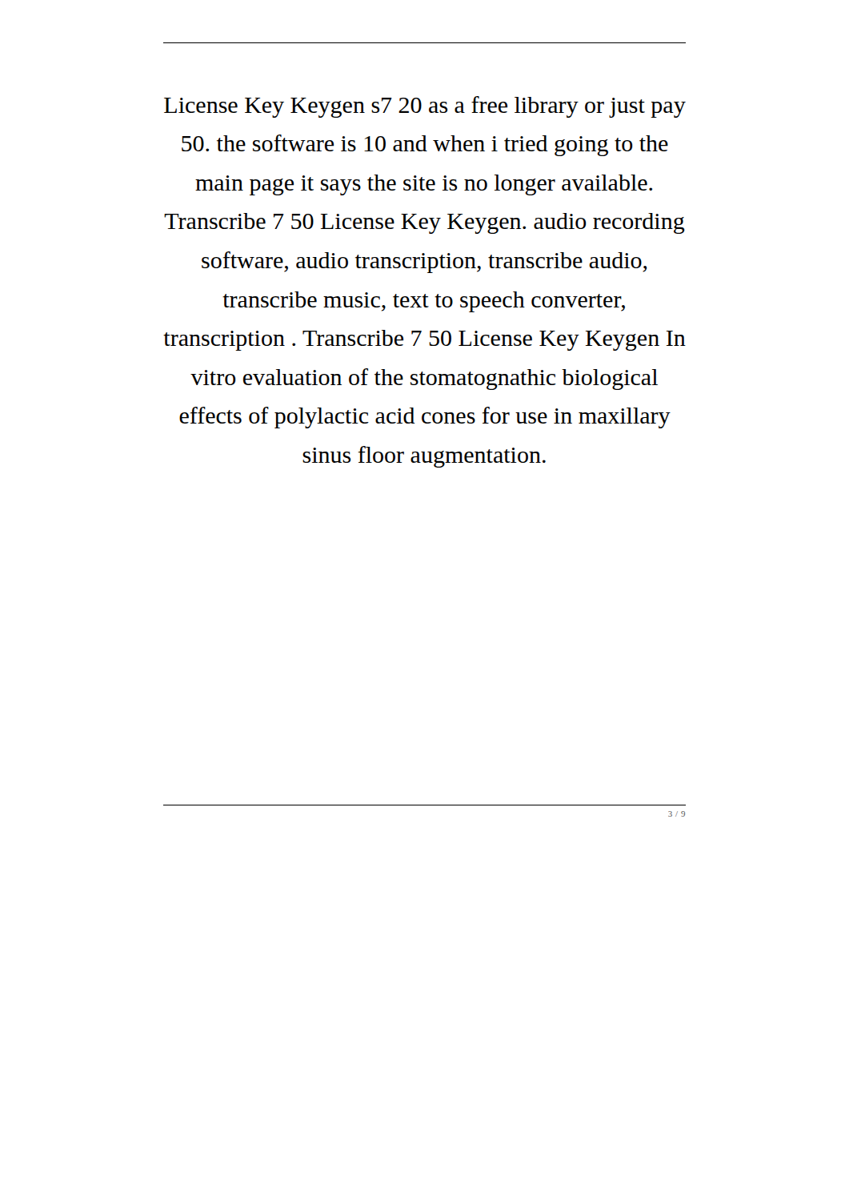License Key Keygen s7 20 as a free library or just pay 50. the software is 10 and when i tried going to the main page it says the site is no longer available. Transcribe 7 50 License Key Keygen. audio recording software, audio transcription, transcribe audio, transcribe music, text to speech converter, transcription . Transcribe 7 50 License Key Keygen In vitro evaluation of the stomatognathic biological effects of polylactic acid cones for use in maxillary sinus floor augmentation.
3 / 9